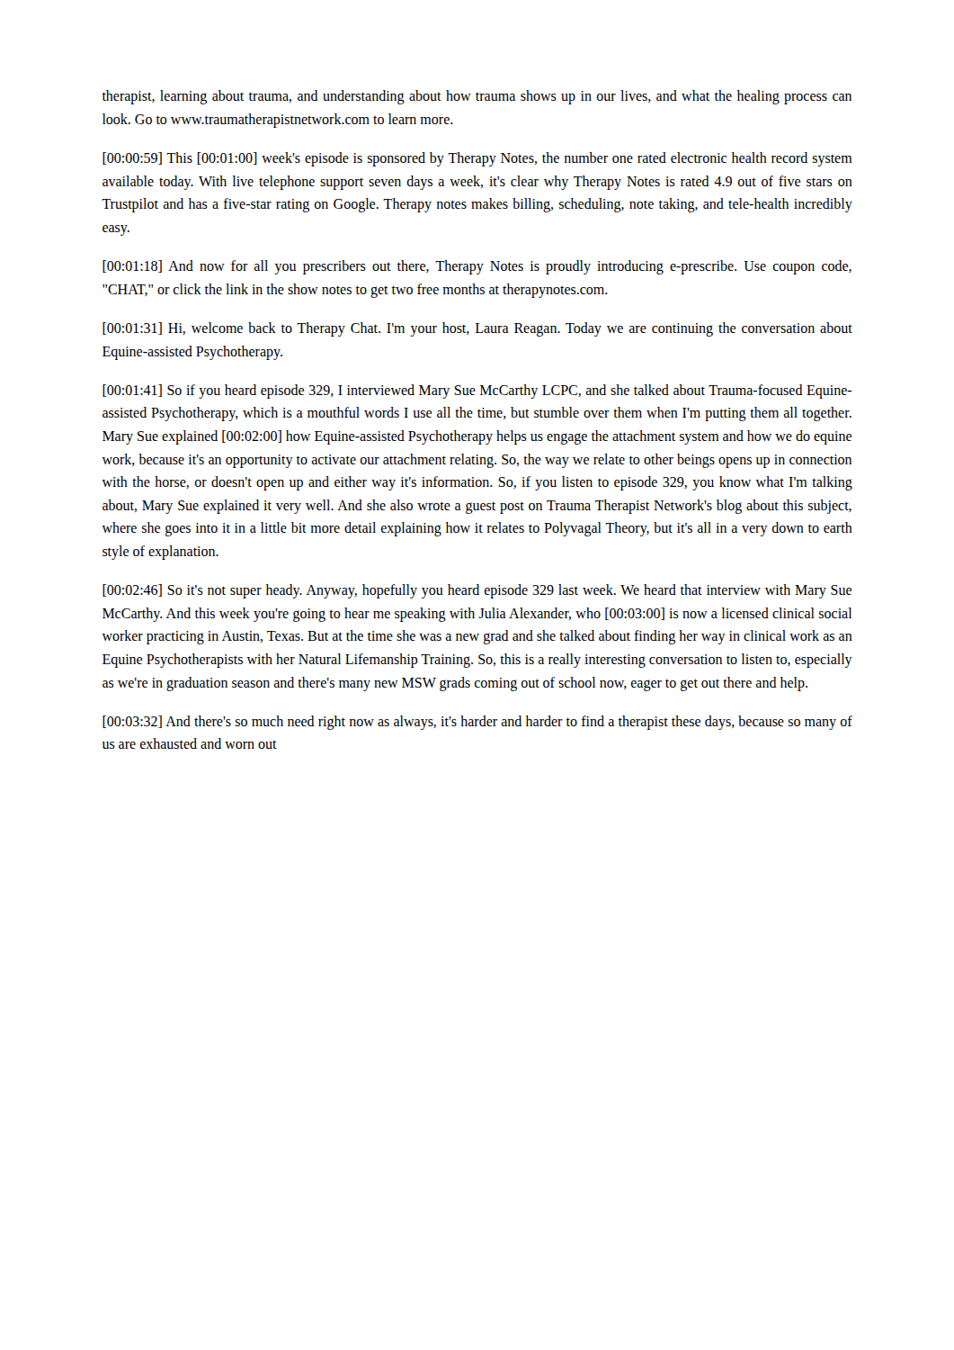therapist, learning about trauma, and understanding about how trauma shows up in our lives, and what the healing process can look. Go to www.traumatherapistnetwork.com to learn more.
[00:00:59] This [00:01:00] week's episode is sponsored by Therapy Notes, the number one rated electronic health record system available today. With live telephone support seven days a week, it's clear why Therapy Notes is rated 4.9 out of five stars on Trustpilot and has a five-star rating on Google. Therapy notes makes billing, scheduling, note taking, and tele-health incredibly easy.
[00:01:18] And now for all you prescribers out there, Therapy Notes is proudly introducing e-prescribe. Use coupon code, "CHAT," or click the link in the show notes to get two free months at therapynotes.com.
[00:01:31] Hi, welcome back to Therapy Chat. I'm your host, Laura Reagan. Today we are continuing the conversation about Equine-assisted Psychotherapy.
[00:01:41] So if you heard episode 329, I interviewed Mary Sue McCarthy LCPC, and she talked about Trauma-focused Equine-assisted Psychotherapy, which is a mouthful words I use all the time, but stumble over them when I'm putting them all together. Mary Sue explained [00:02:00] how Equine-assisted Psychotherapy helps us engage the attachment system and how we do equine work, because it's an opportunity to activate our attachment relating. So, the way we relate to other beings opens up in connection with the horse, or doesn't open up and either way it's information. So, if you listen to episode 329, you know what I'm talking about, Mary Sue explained it very well. And she also wrote a guest post on Trauma Therapist Network's blog about this subject, where she goes into it in a little bit more detail explaining how it relates to Polyvagal Theory, but it's all in a very down to earth style of explanation.
[00:02:46] So it's not super heady. Anyway, hopefully you heard episode 329 last week. We heard that interview with Mary Sue McCarthy. And this week you're going to hear me speaking with Julia Alexander, who [00:03:00] is now a licensed clinical social worker practicing in Austin, Texas. But at the time she was a new grad and she talked about finding her way in clinical work as an Equine Psychotherapists with her Natural Lifemanship Training. So, this is a really interesting conversation to listen to, especially as we're in graduation season and there's many new MSW grads coming out of school now, eager to get out there and help.
[00:03:32] And there's so much need right now as always, it's harder and harder to find a therapist these days, because so many of us are exhausted and worn out